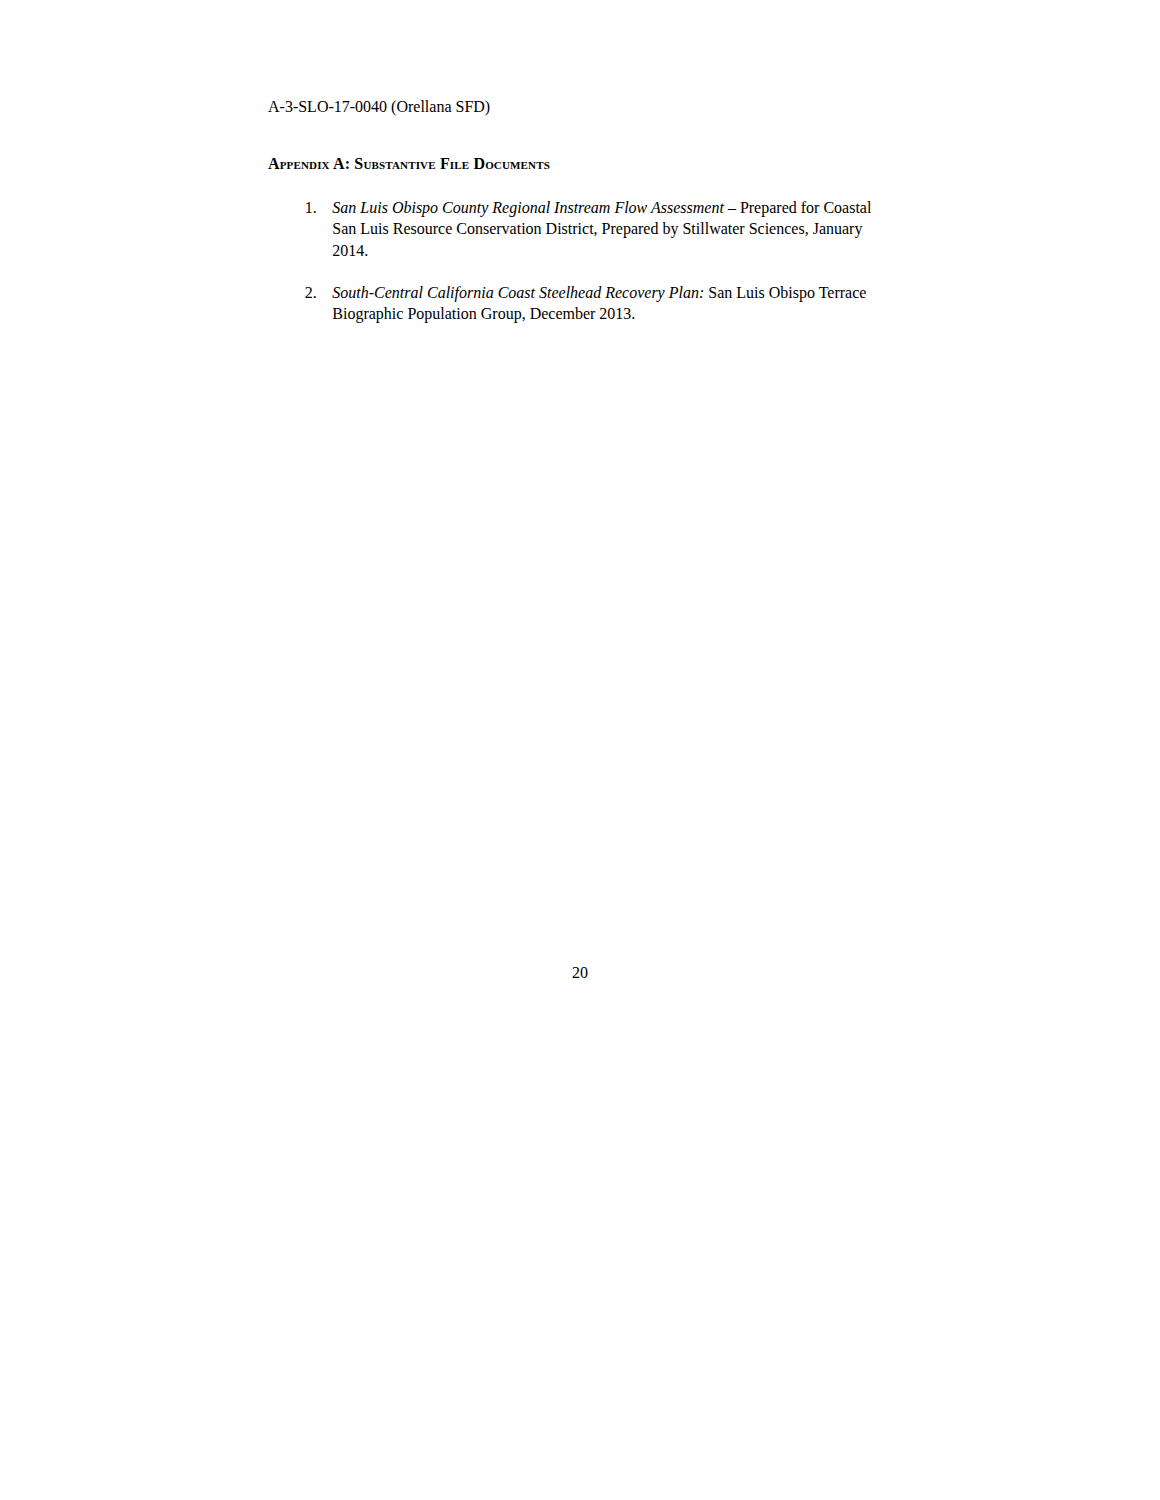A-3-SLO-17-0040 (Orellana SFD)
Appendix A: Substantive File Documents
San Luis Obispo County Regional Instream Flow Assessment – Prepared for Coastal San Luis Resource Conservation District, Prepared by Stillwater Sciences, January 2014.
South-Central California Coast Steelhead Recovery Plan: San Luis Obispo Terrace Biographic Population Group, December 2013.
20